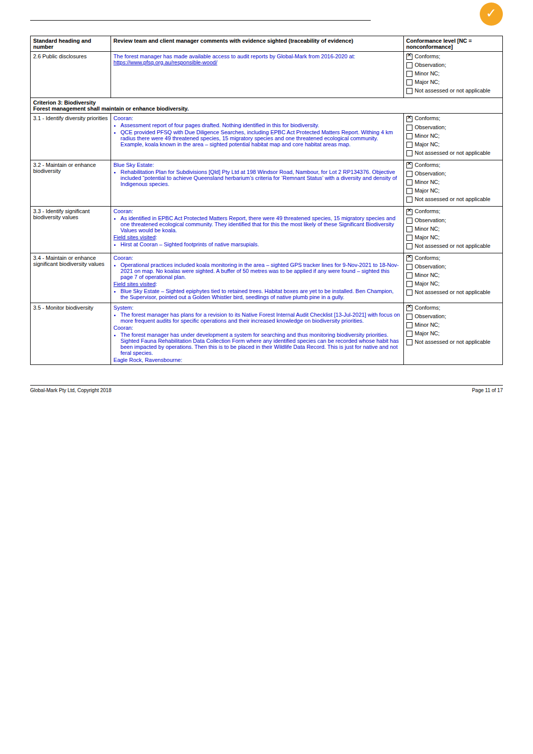| Standard heading and number | Review team and client manager comments with evidence sighted (traceability of evidence) | Conformance level [NC = nonconformance] |
| --- | --- | --- |
| 2.6 Public disclosures | The forest manager has made available access to audit reports by Global-Mark from 2016-2020 at: https://www.pfsq.org.au/responsible-wood/ | Conforms; Observation; Minor NC; Major NC; Not assessed or not applicable |
| Criterion 3: Biodiversity Forest management shall maintain or enhance biodiversity. |
| 3.1 - Identify diversity priorities | Cooran: Assessment report of four pages drafted. Nothing identified in this for biodiversity. QCE provided PFSQ with Due Diligence Searches, including EPBC Act Protected Matters Report. Withing 4 km radius there were 49 threatened species, 15 migratory species and one threatened ecological community. Example, koala known in the area – sighted potential habitat map and core habitat areas map. | Conforms; Observation; Minor NC; Major NC; Not assessed or not applicable |
| 3.2 - Maintain or enhance biodiversity | Blue Sky Estate: Rehabilitation Plan for Subdivisions [Qld] Pty Ltd at 198 Windsor Road, Nambour, for Lot 2 RP134376. Objective included “potential to achieve Queensland herbarium’s criteria for ‘Remnant Status’ with a diversity and density of Indigenous species. | Conforms; Observation; Minor NC; Major NC; Not assessed or not applicable |
| 3.3 - Identify significant biodiversity values | Cooran: As identified in EPBC Act Protected Matters Report, there were 49 threatened species, 15 migratory species and one threatened ecological community. They identified that for this the most likely of these Significant Biodiversity Values would be koala. Field sites visited : Hirst at Cooran – Sighted footprints of native marsupials. | Conforms; Observation; Minor NC; Major NC; Not assessed or not applicable |
| 3.4 - Maintain or enhance significant biodiversity values | Cooran: Operational practices included koala monitoring in the area – sighted GPS tracker lines for 9-Nov-2021 to 18-Nov-2021 on map. No koalas were sighted. A buffer of 50 metres was to be applied if any were found – sighted this page 7 of operational plan. Field sites visited : Blue Sky Estate – Sighted epiphytes tied to retained trees. Habitat boxes are yet to be installed. Ben Champion, the Supervisor, pointed out a Golden Whistler bird, seedlings of native plumb pine in a gully. | Conforms; Observation; Minor NC; Major NC; Not assessed or not applicable |
| 3.5 - Monitor biodiversity | System: The forest manager has plans for a revision to its Native Forest Internal Audit Checklist [13-Jul-2021] with focus on more frequent audits for specific operations and their increased knowledge on biodiversity priorities. Cooran: The forest manager has under development a system for searching and thus monitoring biodiversity priorities. Sighted Fauna Rehabilitation Data Collection Form where any identified species can be recorded whose habit has been impacted by operations. Then this is to be placed in their Wildlife Data Record. This is just for native and not feral species. Eagle Rock, Ravensbourne: | Conforms; Observation; Minor NC; Major NC; Not assessed or not applicable |
Global-Mark Pty Ltd, Copyright 2018 Page 11 of 17